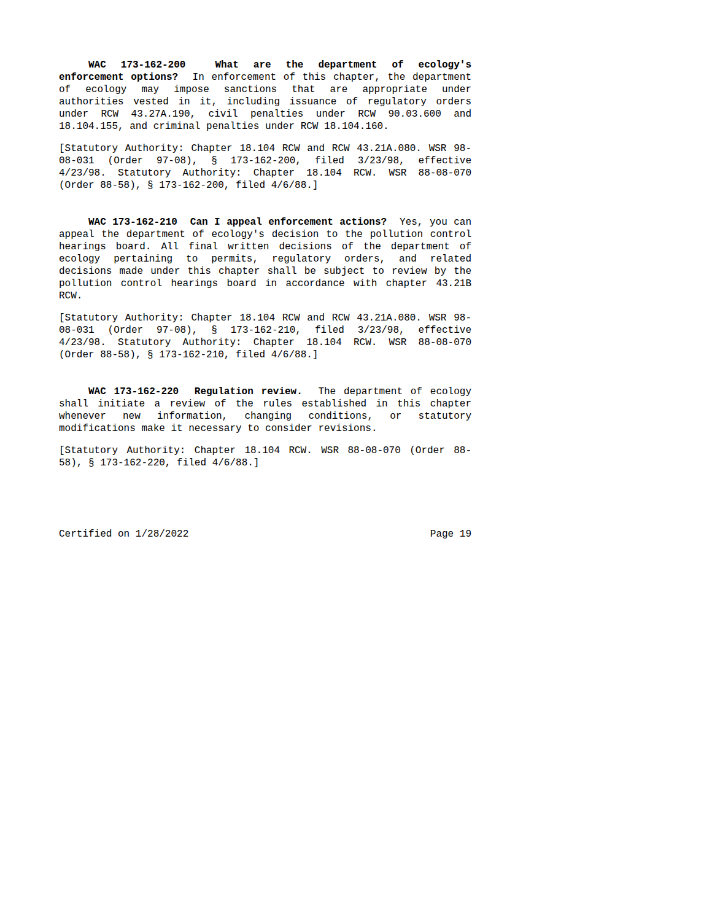WAC 173-162-200 What are the department of ecology's enforcement options? In enforcement of this chapter, the department of ecology may impose sanctions that are appropriate under authorities vested in it, including issuance of regulatory orders under RCW 43.27A.190, civil penalties under RCW 90.03.600 and 18.104.155, and criminal penalties under RCW 18.104.160.
[Statutory Authority: Chapter 18.104 RCW and RCW 43.21A.080. WSR 98-08-031 (Order 97-08), § 173-162-200, filed 3/23/98, effective 4/23/98. Statutory Authority: Chapter 18.104 RCW. WSR 88-08-070 (Order 88-58), § 173-162-200, filed 4/6/88.]
WAC 173-162-210 Can I appeal enforcement actions? Yes, you can appeal the department of ecology's decision to the pollution control hearings board. All final written decisions of the department of ecology pertaining to permits, regulatory orders, and related decisions made under this chapter shall be subject to review by the pollution control hearings board in accordance with chapter 43.21B RCW.
[Statutory Authority: Chapter 18.104 RCW and RCW 43.21A.080. WSR 98-08-031 (Order 97-08), § 173-162-210, filed 3/23/98, effective 4/23/98. Statutory Authority: Chapter 18.104 RCW. WSR 88-08-070 (Order 88-58), § 173-162-210, filed 4/6/88.]
WAC 173-162-220 Regulation review. The department of ecology shall initiate a review of the rules established in this chapter whenever new information, changing conditions, or statutory modifications make it necessary to consider revisions.
[Statutory Authority: Chapter 18.104 RCW. WSR 88-08-070 (Order 88-58), § 173-162-220, filed 4/6/88.]
Certified on 1/28/2022 Page 19